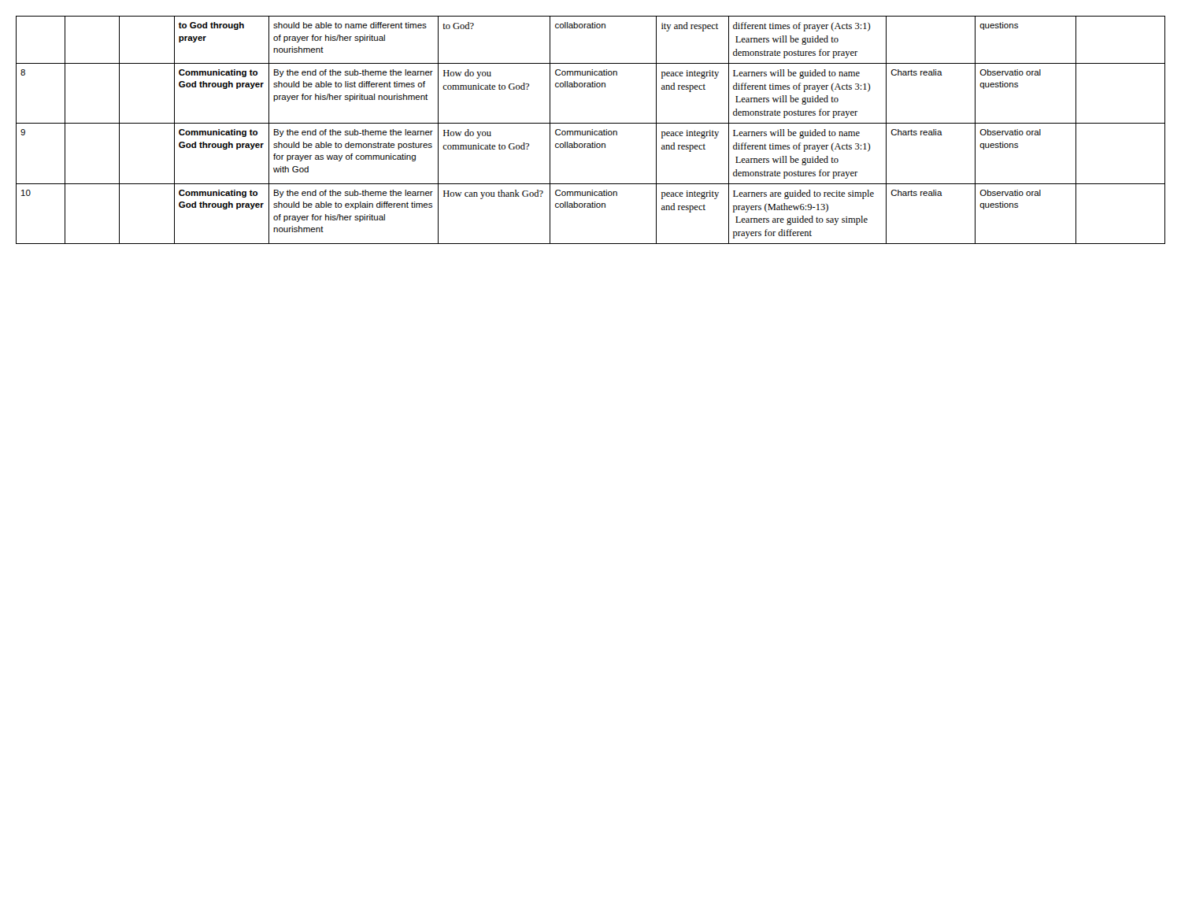| | | | to God through prayer | should be able to name different times of prayer for his/her spiritual nourishment | to God? | collaboration | ity and respect | different times of prayer (Acts 3:1) Learners will be guided to demonstrate postures for prayer | | questions | |
| 8 | | | Communicating to God through prayer | By the end of the sub-theme the learner should be able to list different times of prayer for his/her spiritual nourishment | How do you communicate to God? | Communication collaboration | peace integrity and respect | Learners will be guided to name different times of prayer (Acts 3:1) Learners will be guided to demonstrate postures for prayer | Charts realia | Observatio oral questions | |
| 9 | | | Communicating to God through prayer | By the end of the sub-theme the learner should be able to demonstrate postures for prayer as way of communicating with God | How do you communicate to God? | Communication collaboration | peace integrity and respect | Learners will be guided to name different times of prayer (Acts 3:1) Learners will be guided to demonstrate postures for prayer | Charts realia | Observatio oral questions | |
| 10 | | | Communicating to God through prayer | By the end of the sub-theme the learner should be able to explain different times of prayer for his/her spiritual nourishment | How can you thank God? | Communication collaboration | peace integrity and respect | Learners are guided to recite simple prayers (Mathew6:9-13) Learners are guided to say simple prayers for different | Charts realia | Observatio oral questions | |